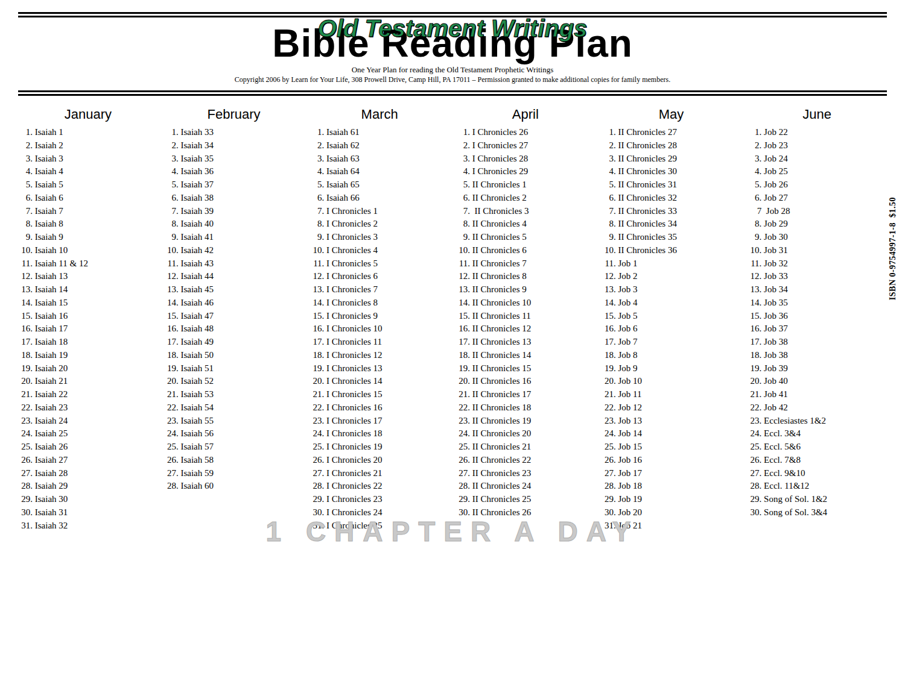Old Testament Writings
Bible Reading Plan
One Year Plan for reading the Old Testament Prophetic Writings
Copyright 2006 by Learn for Your Life, 308 Prowell Drive, Camp Hill, PA 17011 – Permission granted to make additional copies for family members.
January
1. Isaiah 1
2. Isaiah 2
3. Isaiah 3
4. Isaiah 4
5. Isaiah 5
6. Isaiah 6
7. Isaiah 7
8. Isaiah 8
9. Isaiah 9
10. Isaiah 10
11. Isaiah 11 & 12
12. Isaiah 13
13. Isaiah 14
14. Isaiah 15
15. Isaiah 16
16. Isaiah 17
17. Isaiah 18
18. Isaiah 19
19. Isaiah 20
20. Isaiah 21
21. Isaiah 22
22. Isaiah 23
23. Isaiah 24
24. Isaiah 25
25. Isaiah 26
26. Isaiah 27
27. Isaiah 28
28. Isaiah 29
29. Isaiah 30
30. Isaiah 31
31. Isaiah 32
February
1. Isaiah 33
2. Isaiah 34
3. Isaiah 35
4. Isaiah 36
5. Isaiah 37
6. Isaiah 38
7. Isaiah 39
8. Isaiah 40
9. Isaiah 41
10. Isaiah 42
11. Isaiah 43
12. Isaiah 44
13. Isaiah 45
14. Isaiah 46
15. Isaiah 47
16. Isaiah 48
17. Isaiah 49
18. Isaiah 50
19. Isaiah 51
20. Isaiah 52
21. Isaiah 53
22. Isaiah 54
23. Isaiah 55
24. Isaiah 56
25. Isaiah 57
26. Isaiah 58
27. Isaiah 59
28. Isaiah 60
March
1. Isaiah 61
2. Isaiah 62
3. Isaiah 63
4. Isaiah 64
5. Isaiah 65
6. Isaiah 66
7. I Chronicles 1
8. I Chronicles 2
9. I Chronicles 3
10. I Chronicles 4
11. I Chronicles 5
12. I Chronicles 6
13. I Chronicles 7
14. I Chronicles 8
15. I Chronicles 9
16. I Chronicles 10
17. I Chronicles 11
18. I Chronicles 12
19. I Chronicles 13
20. I Chronicles 14
21. I Chronicles 15
22. I Chronicles 16
23. I Chronicles 17
24. I Chronicles 18
25. I Chronicles 19
26. I Chronicles 20
27. I Chronicles 21
28. I Chronicles 22
29. I Chronicles 23
30. I Chronicles 24
31. I Chronicles 25
April
1. I Chronicles 26
2. I Chronicles 27
3. I Chronicles 28
4. I Chronicles 29
5. II Chronicles 1
6. II Chronicles 2
7. II Chronicles 3
8. II Chronicles 4
9. II Chronicles 5
10. II Chronicles 6
11. II Chronicles 7
12. II Chronicles 8
13. II Chronicles 9
14. II Chronicles 10
15. II Chronicles 11
16. II Chronicles 12
17. II Chronicles 13
18. II Chronicles 14
19. II Chronicles 15
20. II Chronicles 16
21. II Chronicles 17
22. II Chronicles 18
23. II Chronicles 19
24. II Chronicles 20
25. II Chronicles 21
26. II Chronicles 22
27. II Chronicles 23
28. II Chronicles 24
29. II Chronicles 25
30. II Chronicles 26
May
1. II Chronicles 27
2. II Chronicles 28
3. II Chronicles 29
4. II Chronicles 30
5. II Chronicles 31
6. II Chronicles 32
7. II Chronicles 33
8. II Chronicles 34
9. II Chronicles 35
10. II Chronicles 36
11. Job 1
12. Job 2
13. Job 3
14. Job 4
15. Job 5
16. Job 6
17. Job 7
18. Job 8
19. Job 9
20. Job 10
21. Job 11
22. Job 12
23. Job 13
24. Job 14
25. Job 15
26. Job 16
27. Job 17
28. Job 18
29. Job 19
30. Job 20
31. Job 21
June
1. Job 22
2. Job 23
3. Job 24
4. Job 25
5. Job 26
6. Job 27
7 Job 28
8. Job 29
9. Job 30
10. Job 31
11. Job 32
12. Job 33
13. Job 34
14. Job 35
15. Job 36
16. Job 37
17. Job 38
18. Job 38
19. Job 39
20. Job 40
21. Job 41
22. Job 42
23. Ecclesiastes 1&2
24. Eccl. 3&4
25. Eccl. 5&6
26. Eccl. 7&8
27. Eccl. 9&10
28. Eccl. 11&12
29. Song of Sol. 1&2
30. Song of Sol. 3&4
ISBN 0-9754997-1-8 $1.50
1 CHAPTER A DAY